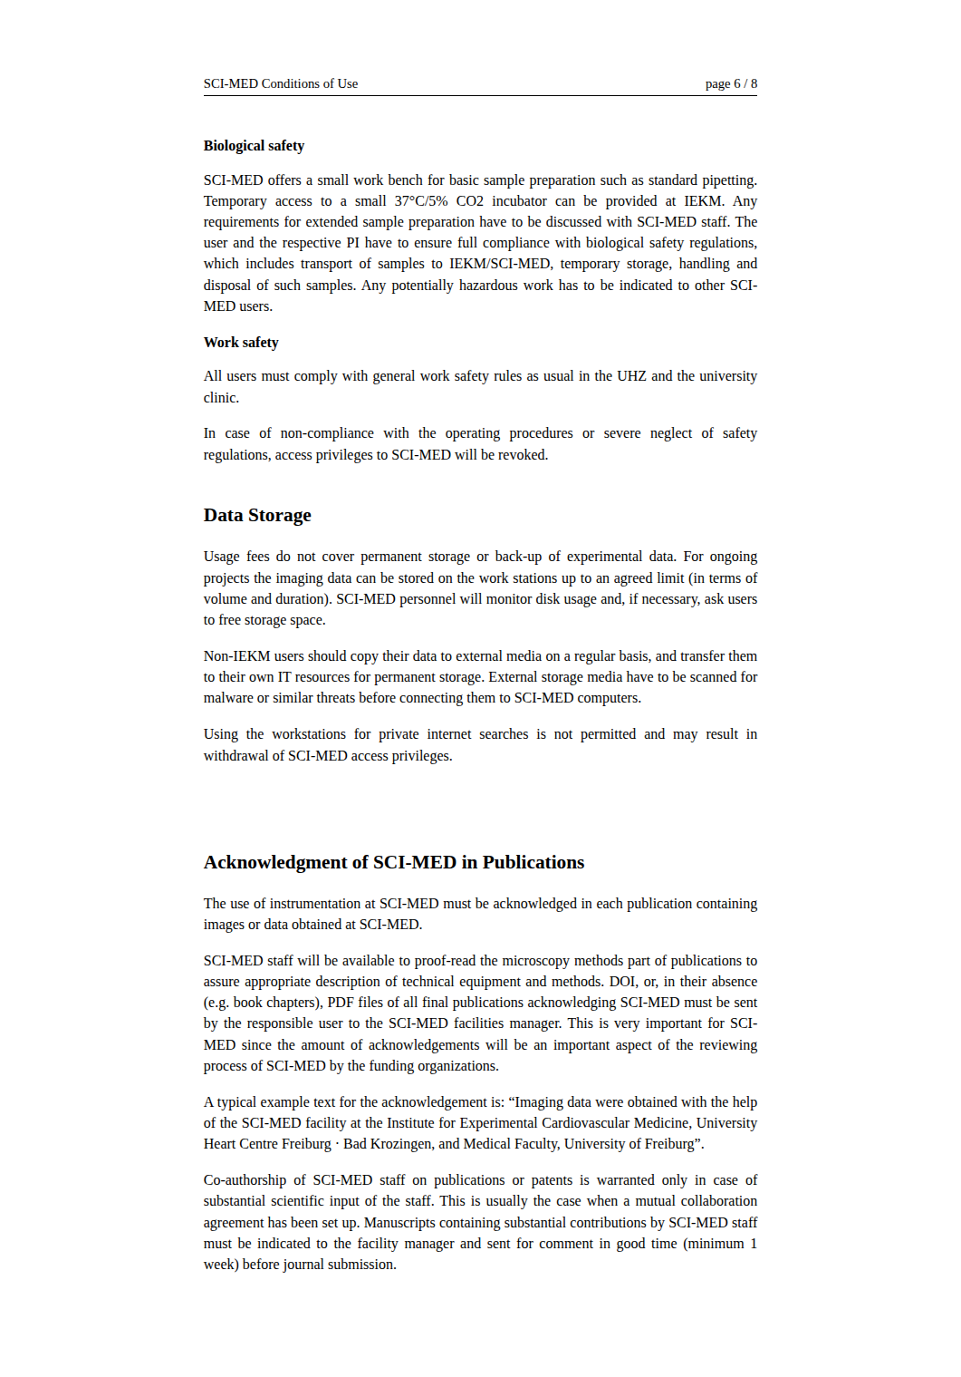SCI-MED Conditions of Use
page 6 / 8
Biological safety
SCI-MED offers a small work bench for basic sample preparation such as standard pipetting. Temporary access to a small 37°C/5% CO2 incubator can be provided at IEKM. Any requirements for extended sample preparation have to be discussed with SCI-MED staff. The user and the respective PI have to ensure full compliance with biological safety regulations, which includes transport of samples to IEKM/SCI-MED, temporary storage, handling and disposal of such samples. Any potentially hazardous work has to be indicated to other SCI-MED users.
Work safety
All users must comply with general work safety rules as usual in the UHZ and the university clinic.
In case of non-compliance with the operating procedures or severe neglect of safety regulations, access privileges to SCI-MED will be revoked.
Data Storage
Usage fees do not cover permanent storage or back-up of experimental data. For ongoing projects the imaging data can be stored on the work stations up to an agreed limit (in terms of volume and duration). SCI-MED personnel will monitor disk usage and, if necessary, ask users to free storage space.
Non-IEKM users should copy their data to external media on a regular basis, and transfer them to their own IT resources for permanent storage. External storage media have to be scanned for malware or similar threats before connecting them to SCI-MED computers.
Using the workstations for private internet searches is not permitted and may result in withdrawal of SCI-MED access privileges.
Acknowledgment of SCI-MED in Publications
The use of instrumentation at SCI-MED must be acknowledged in each publication containing images or data obtained at SCI-MED.
SCI-MED staff will be available to proof-read the microscopy methods part of publications to assure appropriate description of technical equipment and methods. DOI, or, in their absence (e.g. book chapters), PDF files of all final publications acknowledging SCI-MED must be sent by the responsible user to the SCI-MED facilities manager. This is very important for SCI-MED since the amount of acknowledgements will be an important aspect of the reviewing process of SCI-MED by the funding organizations.
A typical example text for the acknowledgement is: “Imaging data were obtained with the help of the SCI-MED facility at the Institute for Experimental Cardiovascular Medicine, University Heart Centre Freiburg · Bad Krozingen, and Medical Faculty, University of Freiburg”.
Co-authorship of SCI-MED staff on publications or patents is warranted only in case of substantial scientific input of the staff. This is usually the case when a mutual collaboration agreement has been set up. Manuscripts containing substantial contributions by SCI-MED staff must be indicated to the facility manager and sent for comment in good time (minimum 1 week) before journal submission.